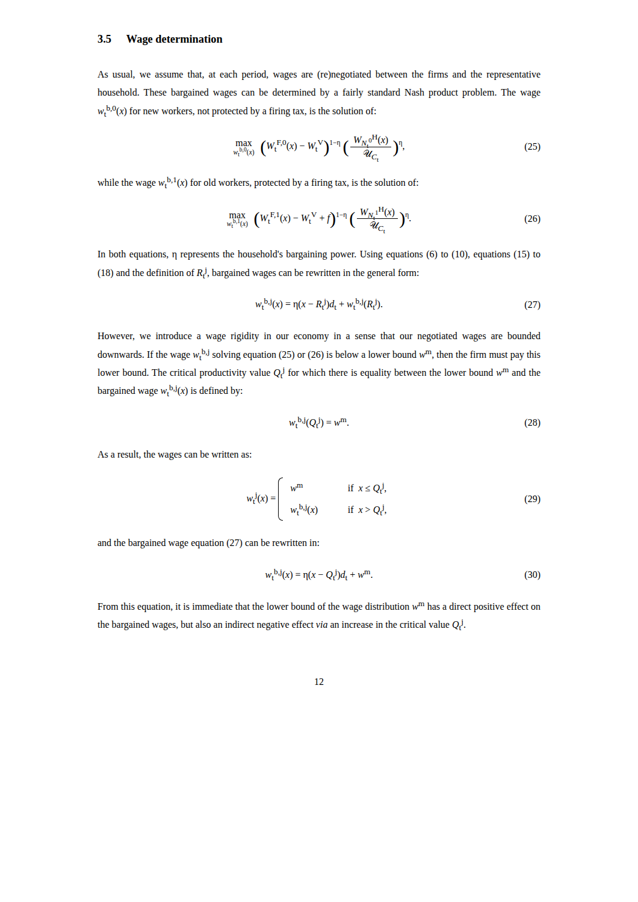3.5 Wage determination
As usual, we assume that, at each period, wages are (re)negotiated between the firms and the representative household. These bargained wages can be determined by a fairly standard Nash product problem. The wage wtb,0(x) for new workers, not protected by a firing tax, is the solution of:
max wtb,0(x) (WtF,0(x) − WtV) 1−η (WNt0H(x) 𝒰Ct) η, (25)
while the wage wtb,1(x) for old workers, protected by a firing tax, is the solution of:
max wtb,1(x) (WtF,1(x) − WtV + f) 1−η (WNt1H(x) 𝒰Ct) η. (26)
In both equations, η represents the household's bargaining power. Using equations (6) to (10), equations (15) to (18) and the definition of Rtj, bargained wages can be rewritten in the general form:
wtb,j(x) = η(x − Rtj)dt + wtb,j(Rtj). (27)
However, we introduce a wage rigidity in our economy in a sense that our negotiated wages are bounded downwards. If the wage wtb,j solving equation (25) or (26) is below a lower bound wm, then the firm must pay this lower bound. The critical productivity value Qtj for which there is equality between the lower bound wm and the bargained wage wtb,j(x) is defined by:
wtb,j(Qtj) = wm. (28)
As a result, the wages can be written as:
wtj(x) =
| w m | if x ≤ Q t j , |
| w t b,j ( x ) | if x > Q t j , |
(29)
and the bargained wage equation (27) can be rewritten in:
wtb,j(x) = η(x − Qtj)dt + wm. (30)
From this equation, it is immediate that the lower bound of the wage distribution wm has a direct positive effect on the bargained wages, but also an indirect negative effect via an increase in the critical value Qtj.
12